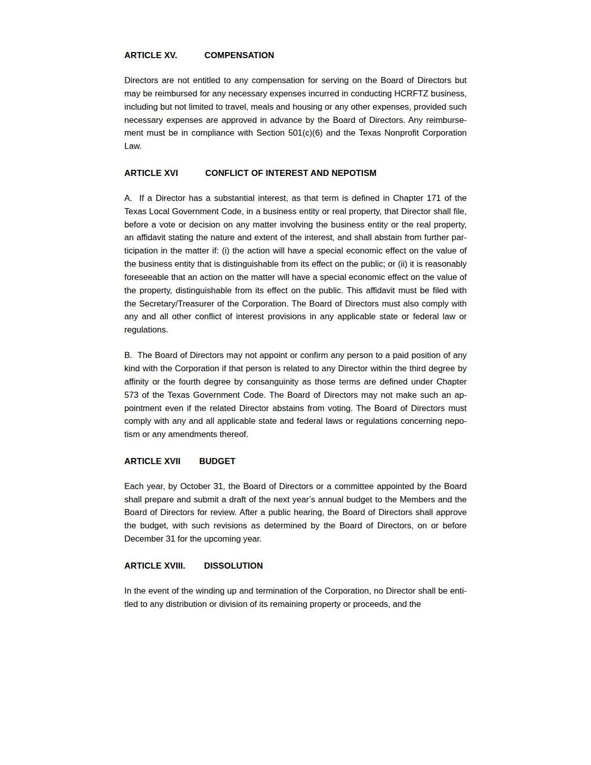ARTICLE XV. COMPENSATION
Directors are not entitled to any compensation for serving on the Board of Directors but may be reimbursed for any necessary expenses incurred in conducting HCRFTZ business, including but not limited to travel, meals and housing or any other expenses, provided such necessary expenses are approved in advance by the Board of Directors. Any reimbursement must be in compliance with Section 501(c)(6) and the Texas Nonprofit Corporation Law.
ARTICLE XVI CONFLICT OF INTEREST AND NEPOTISM
A. If a Director has a substantial interest, as that term is defined in Chapter 171 of the Texas Local Government Code, in a business entity or real property, that Director shall file, before a vote or decision on any matter involving the business entity or the real property, an affidavit stating the nature and extent of the interest, and shall abstain from further participation in the matter if: (i) the action will have a special economic effect on the value of the business entity that is distinguishable from its effect on the public; or (ii) it is reasonably foreseeable that an action on the matter will have a special economic effect on the value of the property, distinguishable from its effect on the public. This affidavit must be filed with the Secretary/Treasurer of the Corporation. The Board of Directors must also comply with any and all other conflict of interest provisions in any applicable state or federal law or regulations.
B. The Board of Directors may not appoint or confirm any person to a paid position of any kind with the Corporation if that person is related to any Director within the third degree by affinity or the fourth degree by consanguinity as those terms are defined under Chapter 573 of the Texas Government Code. The Board of Directors may not make such an appointment even if the related Director abstains from voting. The Board of Directors must comply with any and all applicable state and federal laws or regulations concerning nepotism or any amendments thereof.
ARTICLE XVII BUDGET
Each year, by October 31, the Board of Directors or a committee appointed by the Board shall prepare and submit a draft of the next year’s annual budget to the Members and the Board of Directors for review. After a public hearing, the Board of Directors shall approve the budget, with such revisions as determined by the Board of Directors, on or before December 31 for the upcoming year.
ARTICLE XVIII. DISSOLUTION
In the event of the winding up and termination of the Corporation, no Director shall be entitled to any distribution or division of its remaining property or proceeds, and the